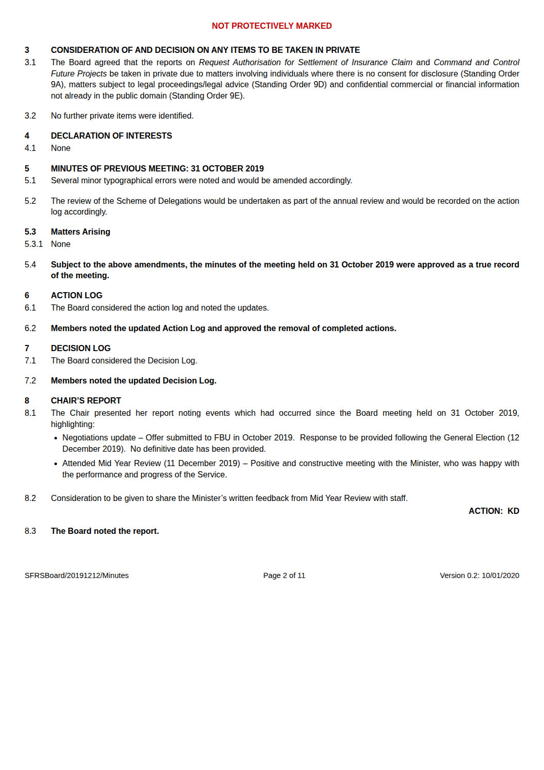NOT PROTECTIVELY MARKED
3
CONSIDERATION OF AND DECISION ON ANY ITEMS TO BE TAKEN IN PRIVATE
3.1
The Board agreed that the reports on Request Authorisation for Settlement of Insurance Claim and Command and Control Future Projects be taken in private due to matters involving individuals where there is no consent for disclosure (Standing Order 9A), matters subject to legal proceedings/legal advice (Standing Order 9D) and confidential commercial or financial information not already in the public domain (Standing Order 9E).
3.2
No further private items were identified.
4
DECLARATION OF INTERESTS
4.1
None
5
MINUTES OF PREVIOUS MEETING: 31 OCTOBER 2019
5.1
Several minor typographical errors were noted and would be amended accordingly.
5.2
The review of the Scheme of Delegations would be undertaken as part of the annual review and would be recorded on the action log accordingly.
5.3
Matters Arising
5.3.1
None
5.4
Subject to the above amendments, the minutes of the meeting held on 31 October 2019 were approved as a true record of the meeting.
6
ACTION LOG
6.1
The Board considered the action log and noted the updates.
6.2
Members noted the updated Action Log and approved the removal of completed actions.
7
DECISION LOG
7.1
The Board considered the Decision Log.
7.2
Members noted the updated Decision Log.
8
CHAIR’S REPORT
8.1
The Chair presented her report noting events which had occurred since the Board meeting held on 31 October 2019, highlighting:
Negotiations update – Offer submitted to FBU in October 2019. Response to be provided following the General Election (12 December 2019). No definitive date has been provided.
Attended Mid Year Review (11 December 2019) – Positive and constructive meeting with the Minister, who was happy with the performance and progress of the Service.
8.2
Consideration to be given to share the Minister’s written feedback from Mid Year Review with staff.
ACTION: KD
8.3
The Board noted the report.
SFRSBoard/20191212/Minutes Page 2 of 11 Version 0.2: 10/01/2020